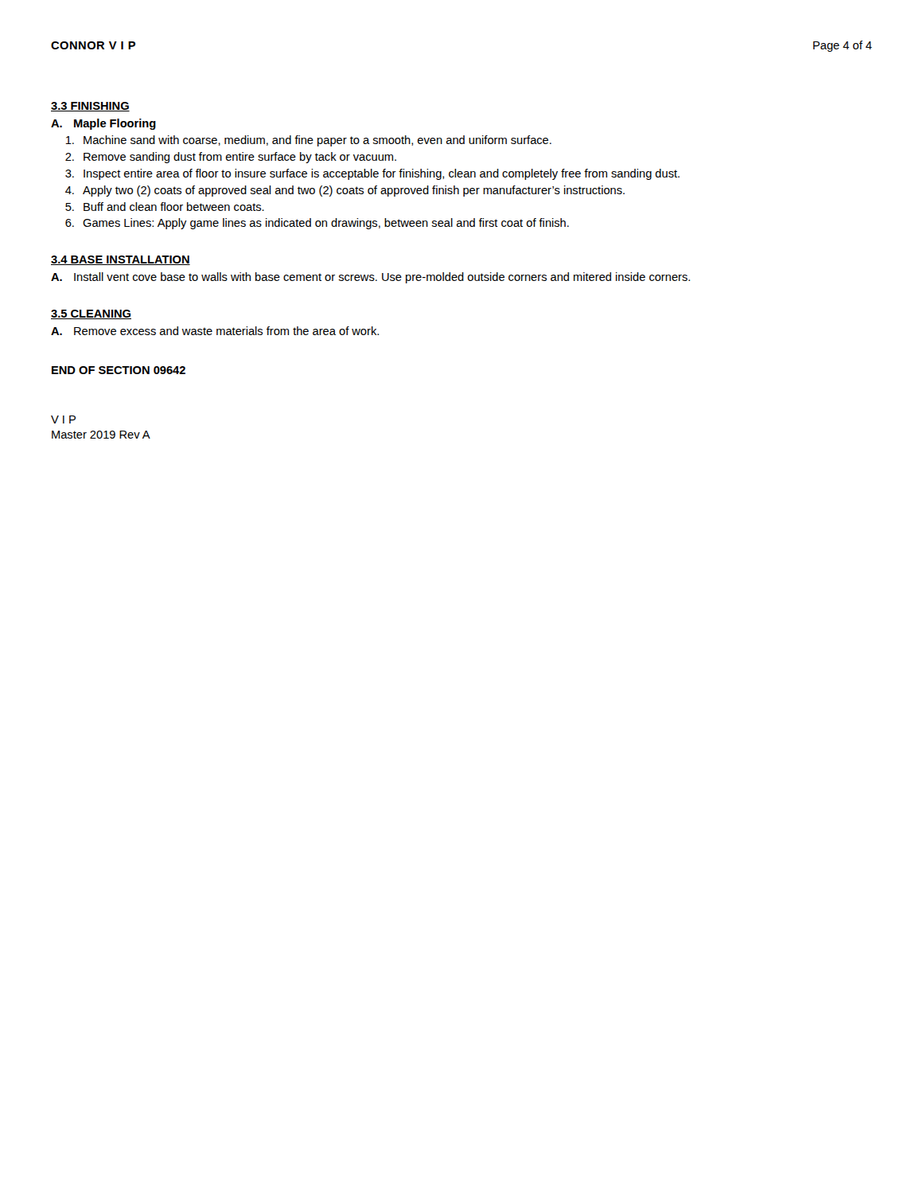CONNOR V I P Page 4 of 4
3.3 FINISHING
A. Maple Flooring
Machine sand with coarse, medium, and fine paper to a smooth, even and uniform surface.
Remove sanding dust from entire surface by tack or vacuum.
Inspect entire area of floor to insure surface is acceptable for finishing, clean and completely free from sanding dust.
Apply two (2) coats of approved seal and two (2) coats of approved finish per manufacturer’s instructions.
Buff and clean floor between coats.
Games Lines: Apply game lines as indicated on drawings, between seal and first coat of finish.
3.4 BASE INSTALLATION
A. Install vent cove base to walls with base cement or screws. Use pre-molded outside corners and mitered inside corners.
3.5 CLEANING
A. Remove excess and waste materials from the area of work.
END OF SECTION 09642
V I P
Master 2019 Rev A